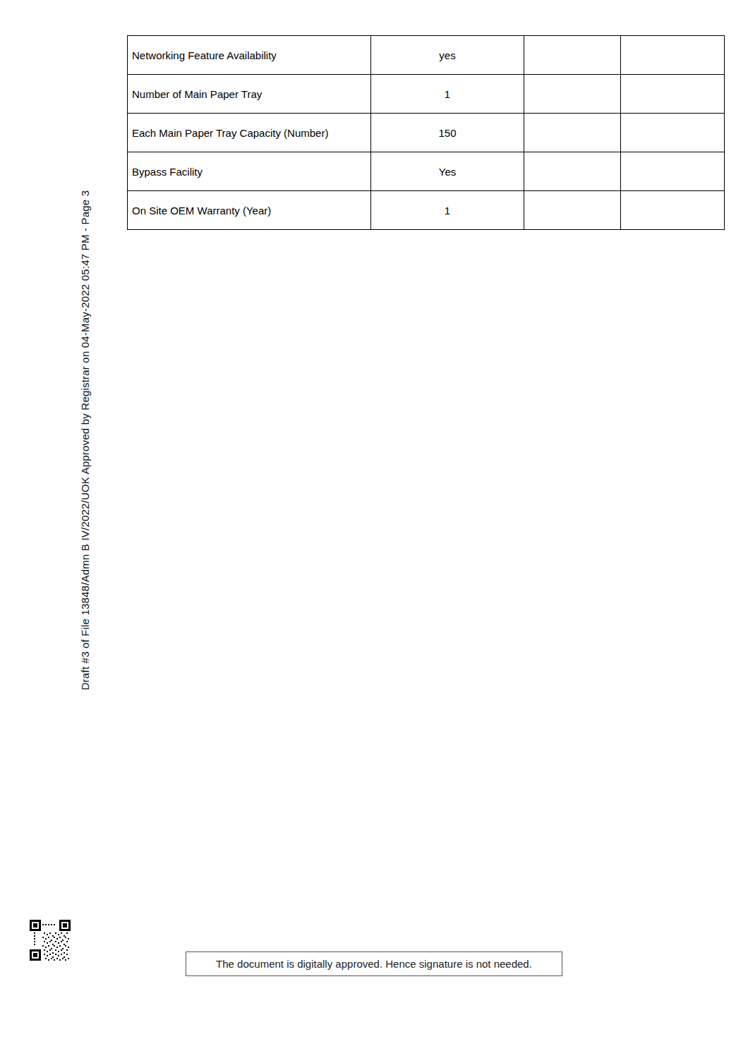Draft #3 of File 13848/Admn B IV/2022/UOK Approved by Registrar on 04-May-2022 05:47 PM - Page 3
| Networking Feature Availability | yes | | |
| Number of Main Paper Tray | 1 | | |
| Each Main Paper Tray Capacity (Number) | 150 | | |
| Bypass Facility | Yes | | |
| On Site OEM Warranty (Year) | 1 | | |
The document is digitally approved. Hence signature is not needed.